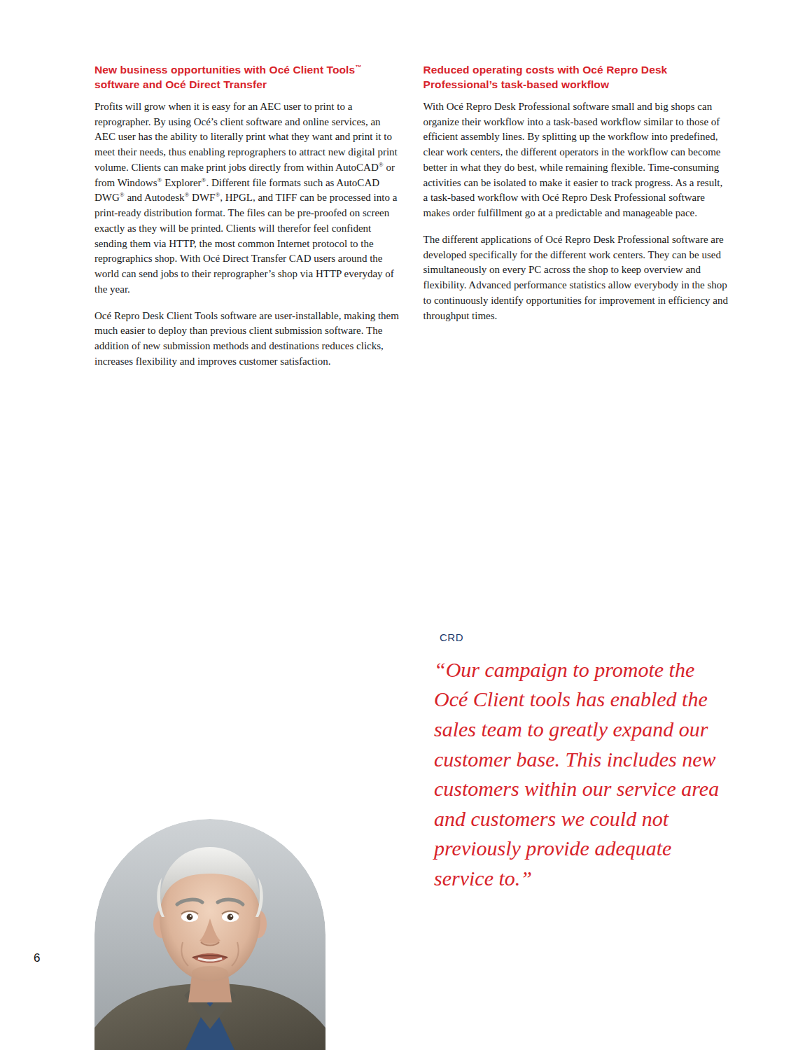New business opportunities with Océ Client Tools™ software and Océ Direct Transfer
Profits will grow when it is easy for an AEC user to print to a reprographer. By using Océ’s client software and online services, an AEC user has the ability to literally print what they want and print it to meet their needs, thus enabling reprographers to attract new digital print volume. Clients can make print jobs directly from within AutoCAD® or from Windows® Explorer®. Different file formats such as AutoCAD DWG® and Autodesk® DWF®, HPGL, and TIFF can be processed into a print-ready distribution format. The files can be pre-proofed on screen exactly as they will be printed. Clients will therefor feel confident sending them via HTTP, the most common Internet protocol to the reprographics shop. With Océ Direct Transfer CAD users around the world can send jobs to their reprographer’s shop via HTTP everyday of the year.
Océ Repro Desk Client Tools software are user-installable, making them much easier to deploy than previous client submission software. The addition of new submission methods and destinations reduces clicks, increases flexibility and improves customer satisfaction.
Reduced operating costs with Océ Repro Desk Professional’s task-based workflow
With Océ Repro Desk Professional software small and big shops can organize their workflow into a task-based workflow similar to those of efficient assembly lines. By splitting up the workflow into predefined, clear work centers, the different operators in the workflow can become better in what they do best, while remaining flexible. Time-consuming activities can be isolated to make it easier to track progress. As a result, a task-based workflow with Océ Repro Desk Professional software makes order fulfillment go at a predictable and manageable pace.
The different applications of Océ Repro Desk Professional software are developed specifically for the different work centers. They can be used simultaneously on every PC across the shop to keep overview and flexibility. Advanced performance statistics allow everybody in the shop to continuously identify opportunities for improvement in efficiency and throughput times.
CRD
“Our campaign to promote the Océ Client tools has enabled the sales team to greatly expand our customer base. This includes new customers within our service area and customers we could not previously provide adequate service to.”
6